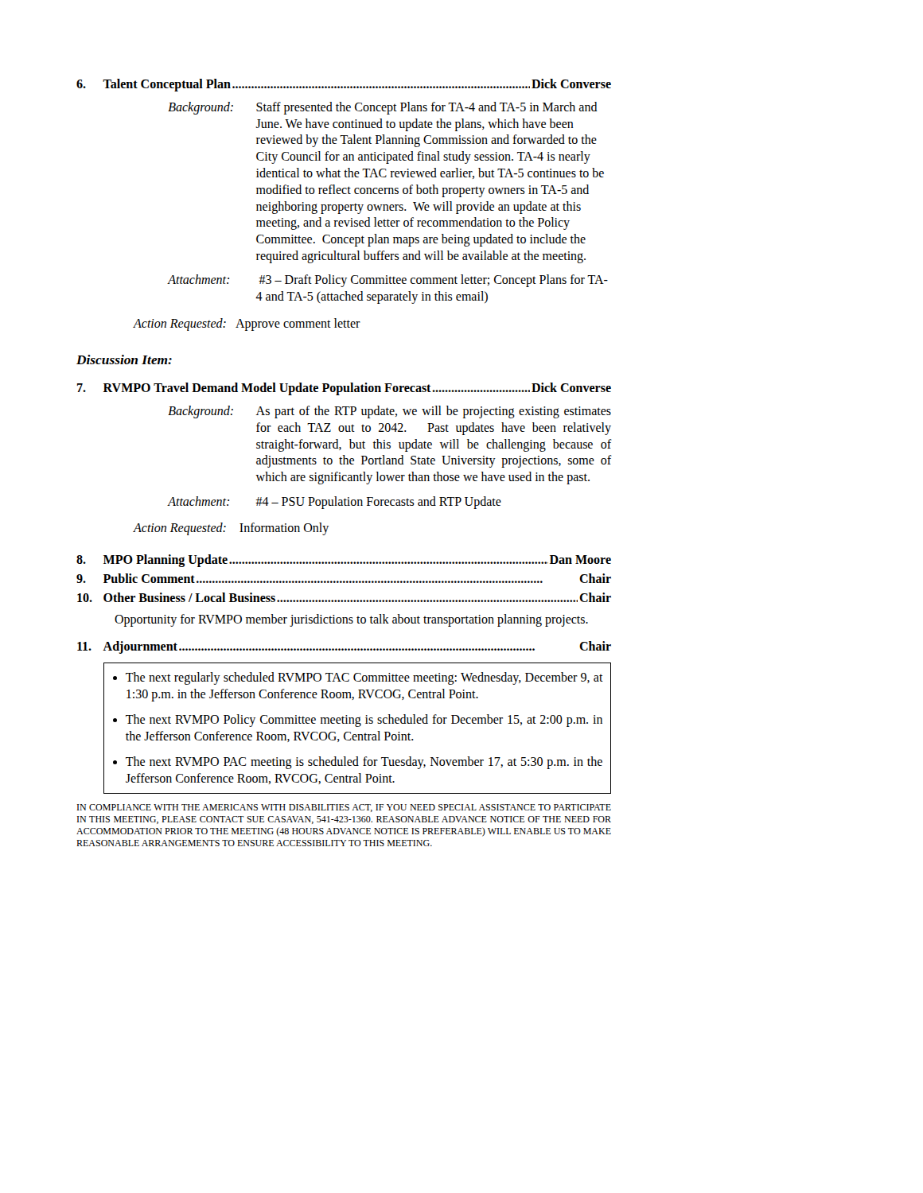6. Talent Conceptual Plan ......................................................................................................... Dick Converse
Background:
Staff presented the Concept Plans for TA-4 and TA-5 in March and June. We have continued to update the plans, which have been reviewed by the Talent Planning Commission and forwarded to the City Council for an anticipated final study session. TA-4 is nearly identical to what the TAC reviewed earlier, but TA-5 continues to be modified to reflect concerns of both property owners in TA-5 and neighboring property owners. We will provide an update at this meeting, and a revised letter of recommendation to the Policy Committee. Concept plan maps are being updated to include the required agricultural buffers and will be available at the meeting.
Attachment:
#3 – Draft Policy Committee comment letter; Concept Plans for TA-4 and TA-5 (attached separately in this email)
Action Requested: Approve comment letter
Discussion Item:
7. RVMPO Travel Demand Model Update Population Forecast .......................................... Dick Converse
Background:
As part of the RTP update, we will be projecting existing estimates for each TAZ out to 2042. Past updates have been relatively straight-forward, but this update will be challenging because of adjustments to the Portland State University projections, some of which are significantly lower than those we have used in the past.
Attachment:
#4 – PSU Population Forecasts and RTP Update
Action Requested: Information Only
8. MPO Planning Update ....................................................................................................... Dan Moore
9. Public Comment ............................................................................................................. Chair
10. Other Business / Local Business ................................................................................................... Chair
Opportunity for RVMPO member jurisdictions to talk about transportation planning projects.
11. Adjournment ................................................................................................................ Chair
The next regularly scheduled RVMPO TAC Committee meeting: Wednesday, December 9, at 1:30 p.m. in the Jefferson Conference Room, RVCOG, Central Point.
The next RVMPO Policy Committee meeting is scheduled for December 15, at 2:00 p.m. in the Jefferson Conference Room, RVCOG, Central Point.
The next RVMPO PAC meeting is scheduled for Tuesday, November 17, at 5:30 p.m. in the Jefferson Conference Room, RVCOG, Central Point.
IN COMPLIANCE WITH THE AMERICANS WITH DISABILITIES ACT, IF YOU NEED SPECIAL ASSISTANCE TO PARTICIPATE IN THIS MEETING, PLEASE CONTACT SUE CASAVAN, 541-423-1360. REASONABLE ADVANCE NOTICE OF THE NEED FOR ACCOMMODATION PRIOR TO THE MEETING (48 HOURS ADVANCE NOTICE IS PREFERABLE) WILL ENABLE US TO MAKE REASONABLE ARRANGEMENTS TO ENSURE ACCESSIBILITY TO THIS MEETING.